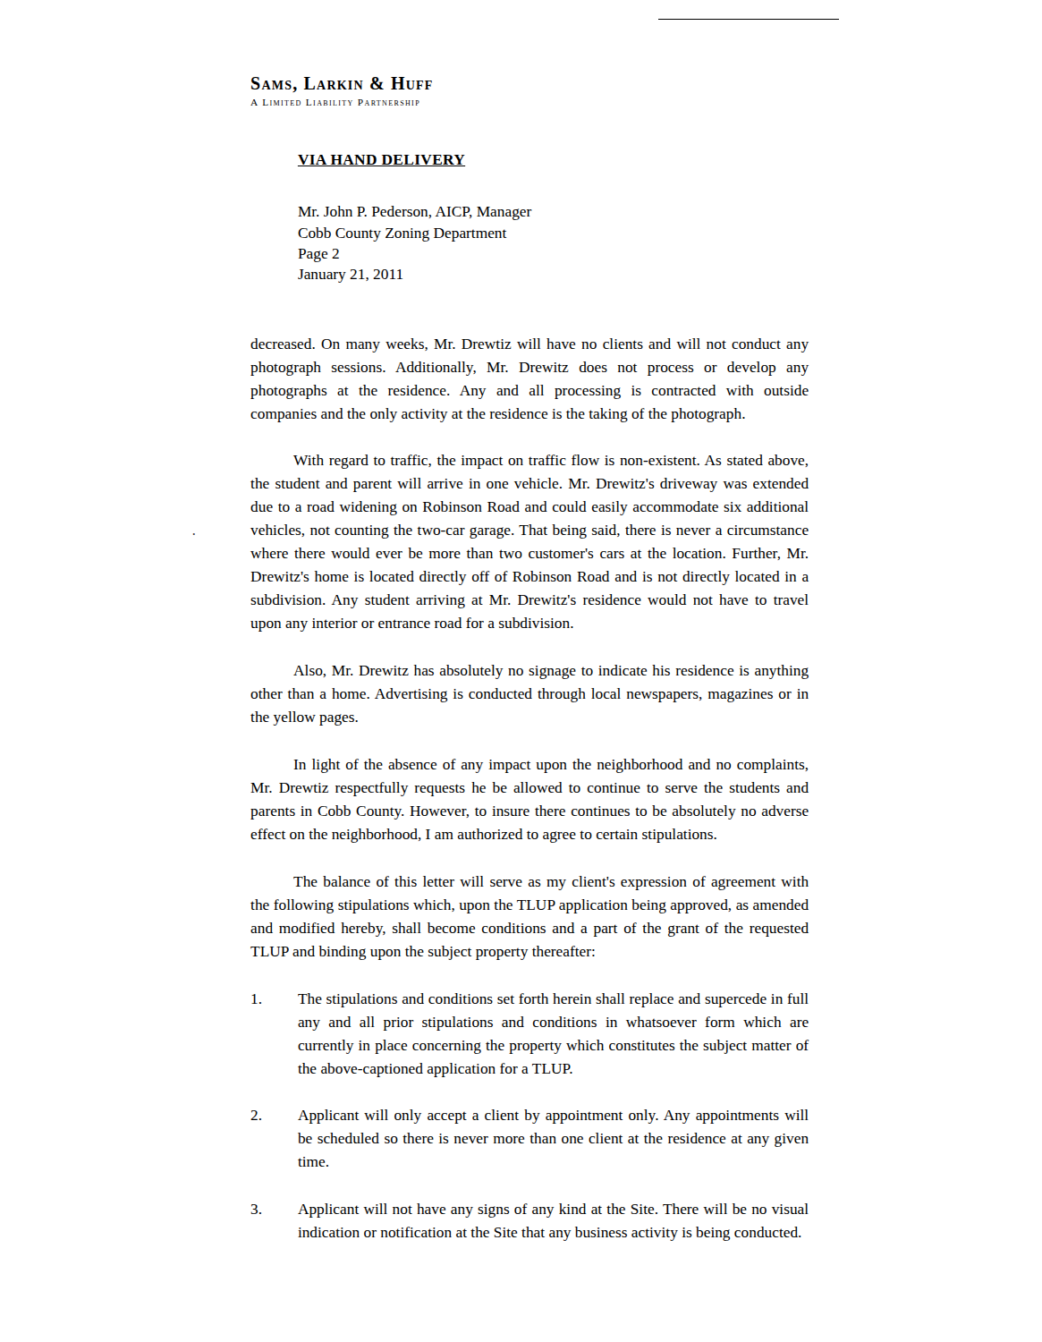Sams, Larkin & Huff
A Limited Liability Partnership
VIA HAND DELIVERY
Mr. John P. Pederson, AICP, Manager
Cobb County Zoning Department
Page 2
January 21, 2011
.
decreased. On many weeks, Mr. Drewtiz will have no clients and will not conduct any photograph sessions. Additionally, Mr. Drewitz does not process or develop any photographs at the residence. Any and all processing is contracted with outside companies and the only activity at the residence is the taking of the photograph.
With regard to traffic, the impact on traffic flow is non-existent. As stated above, the student and parent will arrive in one vehicle. Mr. Drewitz's driveway was extended due to a road widening on Robinson Road and could easily accommodate six additional vehicles, not counting the two-car garage. That being said, there is never a circumstance where there would ever be more than two customer's cars at the location. Further, Mr. Drewitz's home is located directly off of Robinson Road and is not directly located in a subdivision. Any student arriving at Mr. Drewitz's residence would not have to travel upon any interior or entrance road for a subdivision.
Also, Mr. Drewitz has absolutely no signage to indicate his residence is anything other than a home. Advertising is conducted through local newspapers, magazines or in the yellow pages.
In light of the absence of any impact upon the neighborhood and no complaints, Mr. Drewtiz respectfully requests he be allowed to continue to serve the students and parents in Cobb County. However, to insure there continues to be absolutely no adverse effect on the neighborhood, I am authorized to agree to certain stipulations.
The balance of this letter will serve as my client's expression of agreement with the following stipulations which, upon the TLUP application being approved, as amended and modified hereby, shall become conditions and a part of the grant of the requested TLUP and binding upon the subject property thereafter:
The stipulations and conditions set forth herein shall replace and supercede in full any and all prior stipulations and conditions in whatsoever form which are currently in place concerning the property which constitutes the subject matter of the above-captioned application for a TLUP.
Applicant will only accept a client by appointment only. Any appointments will be scheduled so there is never more than one client at the residence at any given time.
Applicant will not have any signs of any kind at the Site. There will be no visual indication or notification at the Site that any business activity is being conducted.